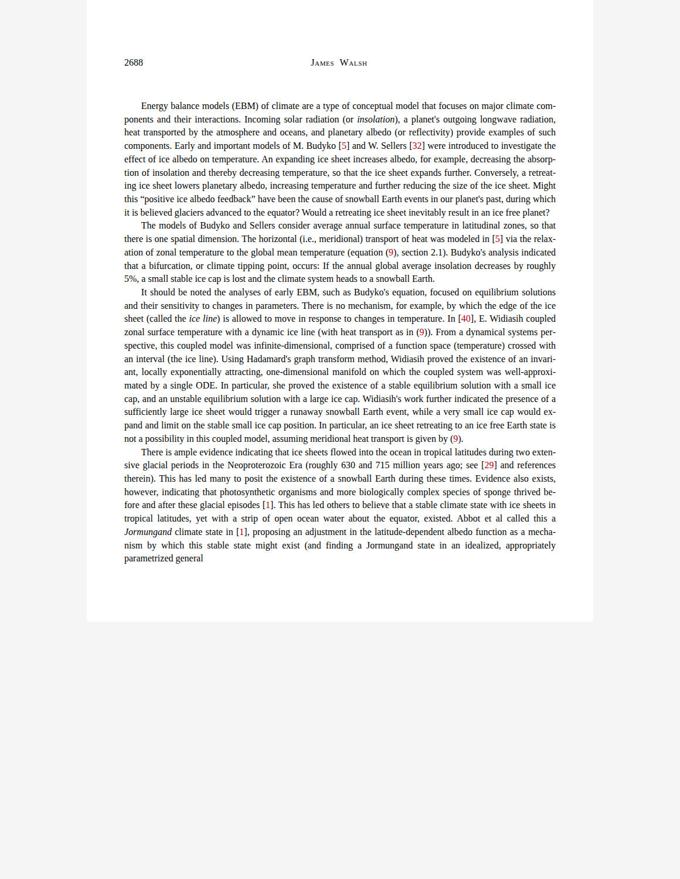2688 James Walsh
Energy balance models (EBM) of climate are a type of conceptual model that focuses on major climate components and their interactions. Incoming solar radiation (or insolation), a planet's outgoing longwave radiation, heat transported by the atmosphere and oceans, and planetary albedo (or reflectivity) provide examples of such components. Early and important models of M. Budyko [5] and W. Sellers [32] were introduced to investigate the effect of ice albedo on temperature. An expanding ice sheet increases albedo, for example, decreasing the absorption of insolation and thereby decreasing temperature, so that the ice sheet expands further. Conversely, a retreating ice sheet lowers planetary albedo, increasing temperature and further reducing the size of the ice sheet. Might this “positive ice albedo feedback” have been the cause of snowball Earth events in our planet's past, during which it is believed glaciers advanced to the equator? Would a retreating ice sheet inevitably result in an ice free planet?
The models of Budyko and Sellers consider average annual surface temperature in latitudinal zones, so that there is one spatial dimension. The horizontal (i.e., meridional) transport of heat was modeled in [5] via the relaxation of zonal temperature to the global mean temperature (equation (9), section 2.1). Budyko's analysis indicated that a bifurcation, or climate tipping point, occurs: If the annual global average insolation decreases by roughly 5%, a small stable ice cap is lost and the climate system heads to a snowball Earth.
It should be noted the analyses of early EBM, such as Budyko's equation, focused on equilibrium solutions and their sensitivity to changes in parameters. There is no mechanism, for example, by which the edge of the ice sheet (called the ice line) is allowed to move in response to changes in temperature. In [40], E. Widiasih coupled zonal surface temperature with a dynamic ice line (with heat transport as in (9)). From a dynamical systems perspective, this coupled model was infinite-dimensional, comprised of a function space (temperature) crossed with an interval (the ice line). Using Hadamard's graph transform method, Widiasih proved the existence of an invariant, locally exponentially attracting, one-dimensional manifold on which the coupled system was well-approximated by a single ODE. In particular, she proved the existence of a stable equilibrium solution with a small ice cap, and an unstable equilibrium solution with a large ice cap. Widiasih's work further indicated the presence of a sufficiently large ice sheet would trigger a runaway snowball Earth event, while a very small ice cap would expand and limit on the stable small ice cap position. In particular, an ice sheet retreating to an ice free Earth state is not a possibility in this coupled model, assuming meridional heat transport is given by (9).
There is ample evidence indicating that ice sheets flowed into the ocean in tropical latitudes during two extensive glacial periods in the Neoproterozoic Era (roughly 630 and 715 million years ago; see [29] and references therein). This has led many to posit the existence of a snowball Earth during these times. Evidence also exists, however, indicating that photosynthetic organisms and more biologically complex species of sponge thrived before and after these glacial episodes [1]. This has led others to believe that a stable climate state with ice sheets in tropical latitudes, yet with a strip of open ocean water about the equator, existed. Abbot et al called this a Jormungand climate state in [1], proposing an adjustment in the latitude-dependent albedo function as a mechanism by which this stable state might exist (and finding a Jormungand state in an idealized, appropriately parametrized general